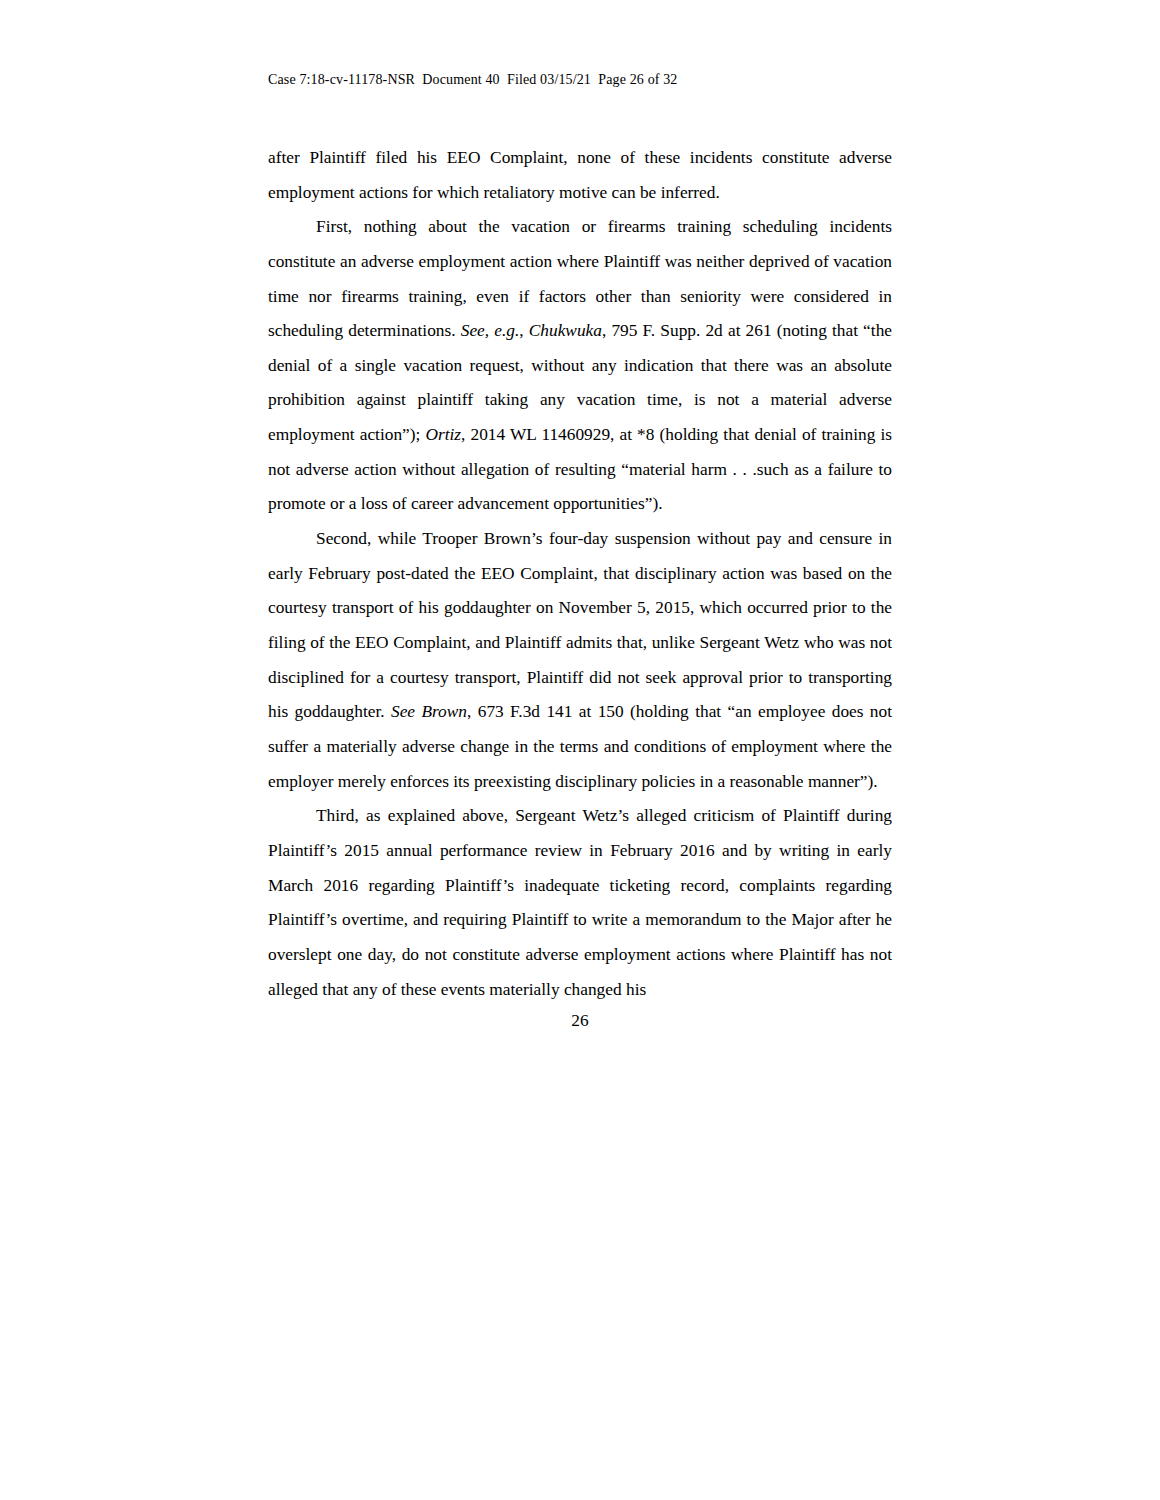Case 7:18-cv-11178-NSR Document 40 Filed 03/15/21 Page 26 of 32
after Plaintiff filed his EEO Complaint, none of these incidents constitute adverse employment actions for which retaliatory motive can be inferred.
First, nothing about the vacation or firearms training scheduling incidents constitute an adverse employment action where Plaintiff was neither deprived of vacation time nor firearms training, even if factors other than seniority were considered in scheduling determinations. See, e.g., Chukwuka, 795 F. Supp. 2d at 261 (noting that “the denial of a single vacation request, without any indication that there was an absolute prohibition against plaintiff taking any vacation time, is not a material adverse employment action”); Ortiz, 2014 WL 11460929, at *8 (holding that denial of training is not adverse action without allegation of resulting “material harm . . .such as a failure to promote or a loss of career advancement opportunities”).
Second, while Trooper Brown’s four-day suspension without pay and censure in early February post-dated the EEO Complaint, that disciplinary action was based on the courtesy transport of his goddaughter on November 5, 2015, which occurred prior to the filing of the EEO Complaint, and Plaintiff admits that, unlike Sergeant Wetz who was not disciplined for a courtesy transport, Plaintiff did not seek approval prior to transporting his goddaughter. See Brown, 673 F.3d 141 at 150 (holding that “an employee does not suffer a materially adverse change in the terms and conditions of employment where the employer merely enforces its preexisting disciplinary policies in a reasonable manner”).
Third, as explained above, Sergeant Wetz’s alleged criticism of Plaintiff during Plaintiff’s 2015 annual performance review in February 2016 and by writing in early March 2016 regarding Plaintiff’s inadequate ticketing record, complaints regarding Plaintiff’s overtime, and requiring Plaintiff to write a memorandum to the Major after he overslept one day, do not constitute adverse employment actions where Plaintiff has not alleged that any of these events materially changed his
26